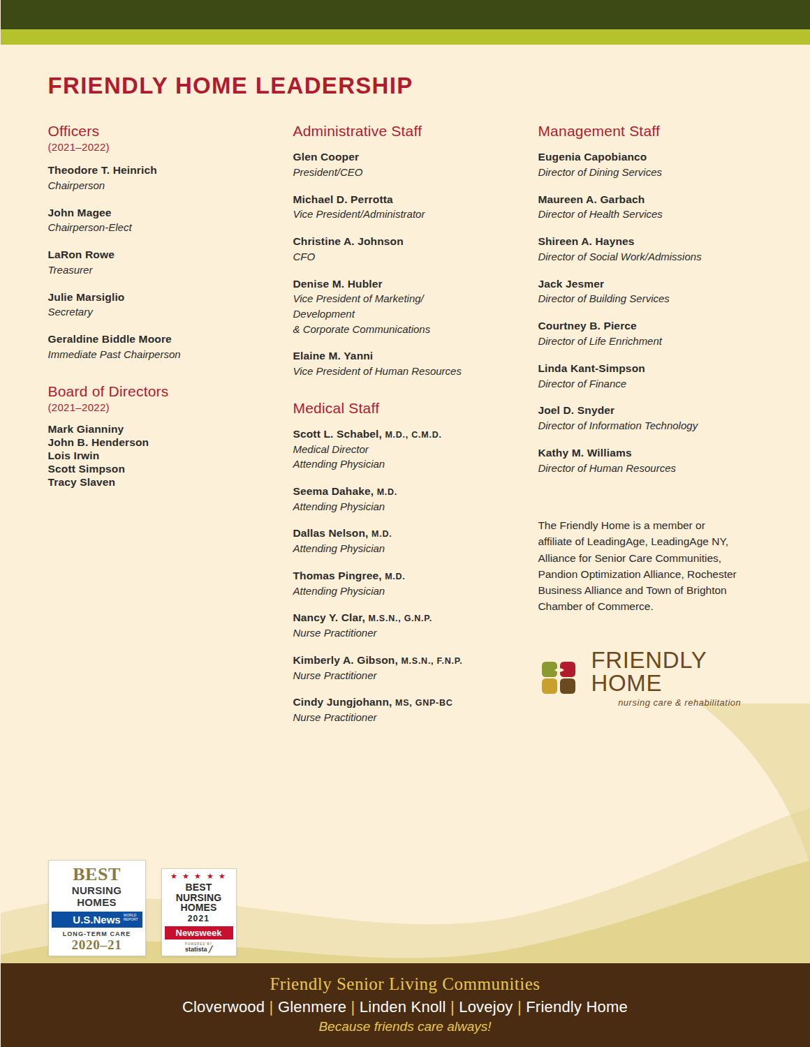Friendly Home Leadership
Officers
(2021–2022)
Theodore T. Heinrich
Chairperson
John Magee
Chairperson-Elect
LaRon Rowe
Treasurer
Julie Marsiglio
Secretary
Geraldine Biddle Moore
Immediate Past Chairperson
Board of Directors
(2021–2022)
Mark Gianniny John B. Henderson Lois Irwin Scott Simpson Tracy Slaven
Administrative Staff
Glen Cooper
President/CEO
Michael D. Perrotta
Vice President/Administrator
Christine A. Johnson
CFO
Denise M. Hubler
Vice President of Marketing/
Development
& Corporate Communications
Elaine M. Yanni
Vice President of Human Resources
Medical Staff
Scott L. Schabel, M.D., C.M.D.
Medical Director
Attending Physician
Seema Dahake, M.D.
Attending Physician
Dallas Nelson, M.D.
Attending Physician
Thomas Pingree, M.D.
Attending Physician
Nancy Y. Clar, M.S.N., G.N.P.
Nurse Practitioner
Kimberly A. Gibson, M.S.N., F.N.P.
Nurse Practitioner
Cindy Jungjohann, MS, GNP-BC
Nurse Practitioner
Management Staff
Eugenia Capobianco
Director of Dining Services
Maureen A. Garbach
Director of Health Services
Shireen A. Haynes
Director of Social Work/Admissions
Jack Jesmer
Director of Building Services
Courtney B. Pierce
Director of Life Enrichment
Linda Kant-Simpson
Director of Finance
Joel D. Snyder
Director of Information Technology
Kathy M. Williams
Director of Human Resources
The Friendly Home is a member or affiliate of LeadingAge, LeadingAge NY, Alliance for Senior Care Communities, Pandion Optimization Alliance, Rochester Business Alliance and Town of Brighton Chamber of Commerce.
FRIENDLY HOME nursing care & rehabilitation
BEST
NURSING HOMES
U.S.NewsWORLD
REPORT
LONG-TERM CARE
2020–21
★ ★ ★ ★ ★
BEST
NURSING
HOMES
2021
Newsweek
POWERED BY
statista ╱
Friendly Senior Living Communities
Cloverwood | Glenmere | Linden Knoll | Lovejoy | Friendly Home
Because friends care always!